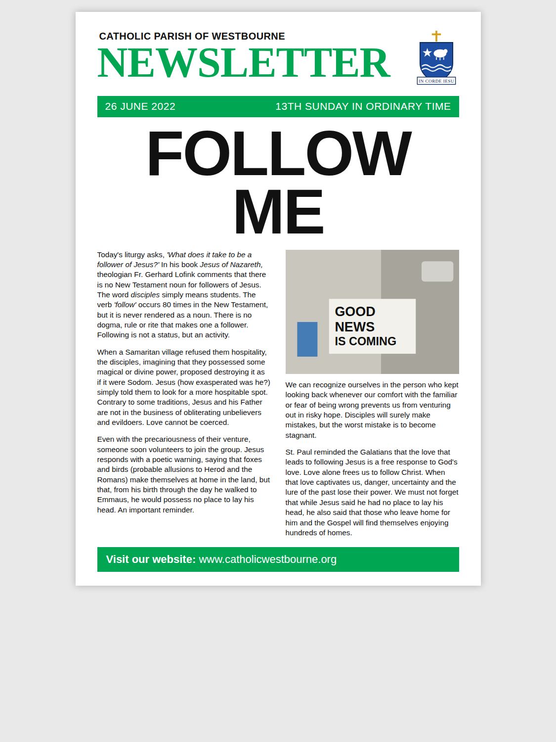Catholic Parish of Westbourne
Newsletter
IN CORDE IESU
26 June 2022 13th Sunday in Ordinary Time
Follow Me
Today's liturgy asks, 'What does it take to be a follower of Jesus?' In his book Jesus of Nazareth, theologian Fr. Gerhard Lofink comments that there is no New Testament noun for followers of Jesus. The word disciples simply means students. The verb 'follow' occurs 80 times in the New Testament, but it is never rendered as a noun. There is no dogma, rule or rite that makes one a follower. Following is not a status, but an activity.
When a Samaritan village refused them hospitality, the disciples, imagining that they possessed some magical or divine power, proposed destroying it as if it were Sodom. Jesus (how exasperated was he?) simply told them to look for a more hospitable spot. Contrary to some traditions, Jesus and his Father are not in the business of obliterating unbelievers and evildoers. Love cannot be coerced.
Even with the precariousness of their venture, someone soon volunteers to join the group. Jesus responds with a poetic warning, saying that foxes and birds (probable allusions to Herod and the Romans) make themselves at home in the land, but that, from his birth through the day he walked to Emmaus, he would possess no place to lay his head. An important reminder.
We can recognize ourselves in the person who kept looking back whenever our comfort with the familiar or fear of being wrong prevents us from venturing out in risky hope. Disciples will surely make mistakes, but the worst mistake is to become stagnant.
St. Paul reminded the Galatians that the love that leads to following Jesus is a free response to God's love. Love alone frees us to follow Christ. When that love captivates us, danger, uncertainty and the lure of the past lose their power. We must not forget that while Jesus said he had no place to lay his head, he also said that those who leave home for him and the Gospel will find themselves enjoying hundreds of homes.
Visit our website: www.catholicwestbourne.org